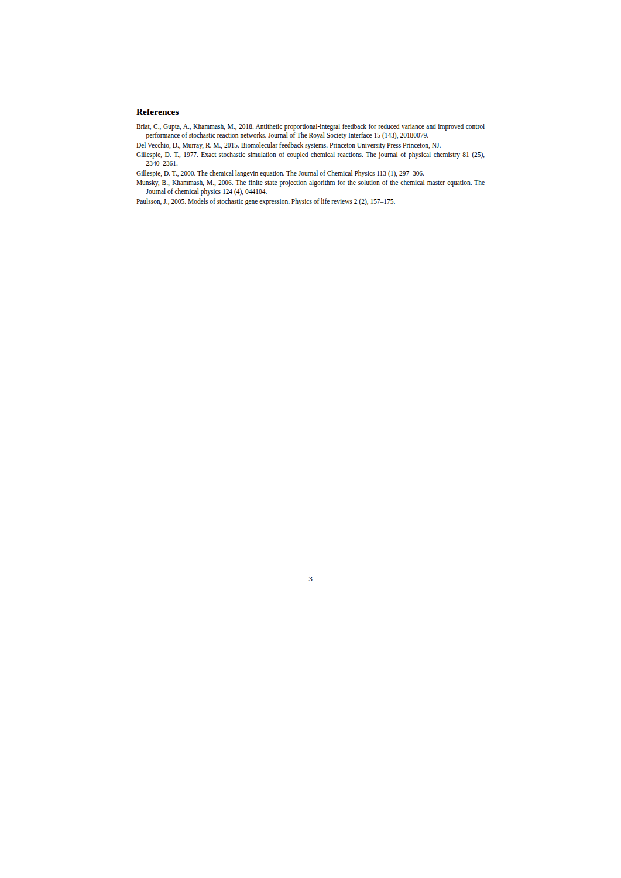References
Briat, C., Gupta, A., Khammash, M., 2018. Antithetic proportional-integral feedback for reduced variance and improved control performance of stochastic reaction networks. Journal of The Royal Society Interface 15 (143), 20180079.
Del Vecchio, D., Murray, R. M., 2015. Biomolecular feedback systems. Princeton University Press Princeton, NJ.
Gillespie, D. T., 1977. Exact stochastic simulation of coupled chemical reactions. The journal of physical chemistry 81 (25), 2340–2361.
Gillespie, D. T., 2000. The chemical langevin equation. The Journal of Chemical Physics 113 (1), 297–306.
Munsky, B., Khammash, M., 2006. The finite state projection algorithm for the solution of the chemical master equation. The Journal of chemical physics 124 (4), 044104.
Paulsson, J., 2005. Models of stochastic gene expression. Physics of life reviews 2 (2), 157–175.
3